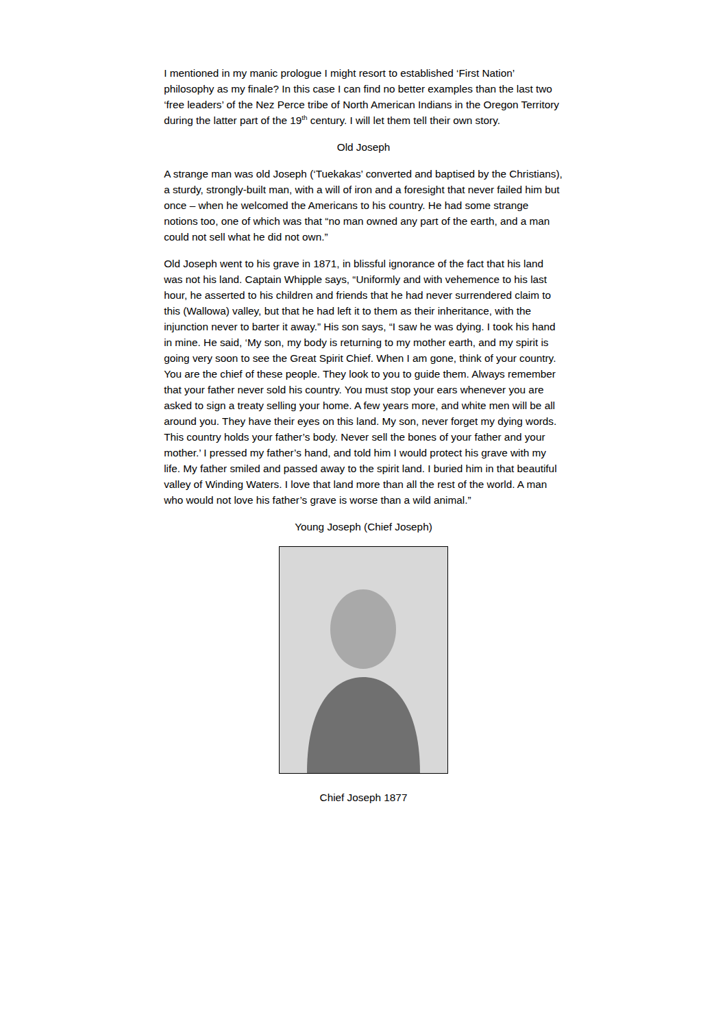I mentioned in my manic prologue I might resort to established ‘First Nation’ philosophy as my finale? In this case I can find no better examples than the last two ‘free leaders’ of the Nez Perce tribe of North American Indians in the Oregon Territory during the latter part of the 19th century. I will let them tell their own story.
Old Joseph
A strange man was old Joseph (‘Tuekakas’ converted and baptised by the Christians), a sturdy, strongly-built man, with a will of iron and a foresight that never failed him but once – when he welcomed the Americans to his country. He had some strange notions too, one of which was that “no man owned any part of the earth, and a man could not sell what he did not own.”
Old Joseph went to his grave in 1871, in blissful ignorance of the fact that his land was not his land. Captain Whipple says, “Uniformly and with vehemence to his last hour, he asserted to his children and friends that he had never surrendered claim to this (Wallowa) valley, but that he had left it to them as their inheritance, with the injunction never to barter it away.” His son says, “I saw he was dying. I took his hand in mine. He said, ‘My son, my body is returning to my mother earth, and my spirit is going very soon to see the Great Spirit Chief. When I am gone, think of your country. You are the chief of these people. They look to you to guide them. Always remember that your father never sold his country. You must stop your ears whenever you are asked to sign a treaty selling your home. A few years more, and white men will be all around you. They have their eyes on this land. My son, never forget my dying words. This country holds your father’s body. Never sell the bones of your father and your mother.’ I pressed my father’s hand, and told him I would protect his grave with my life. My father smiled and passed away to the spirit land. I buried him in that beautiful valley of Winding Waters. I love that land more than all the rest of the world. A man who would not love his father’s grave is worse than a wild animal.”
Young Joseph (Chief Joseph)
Chief Joseph 1877